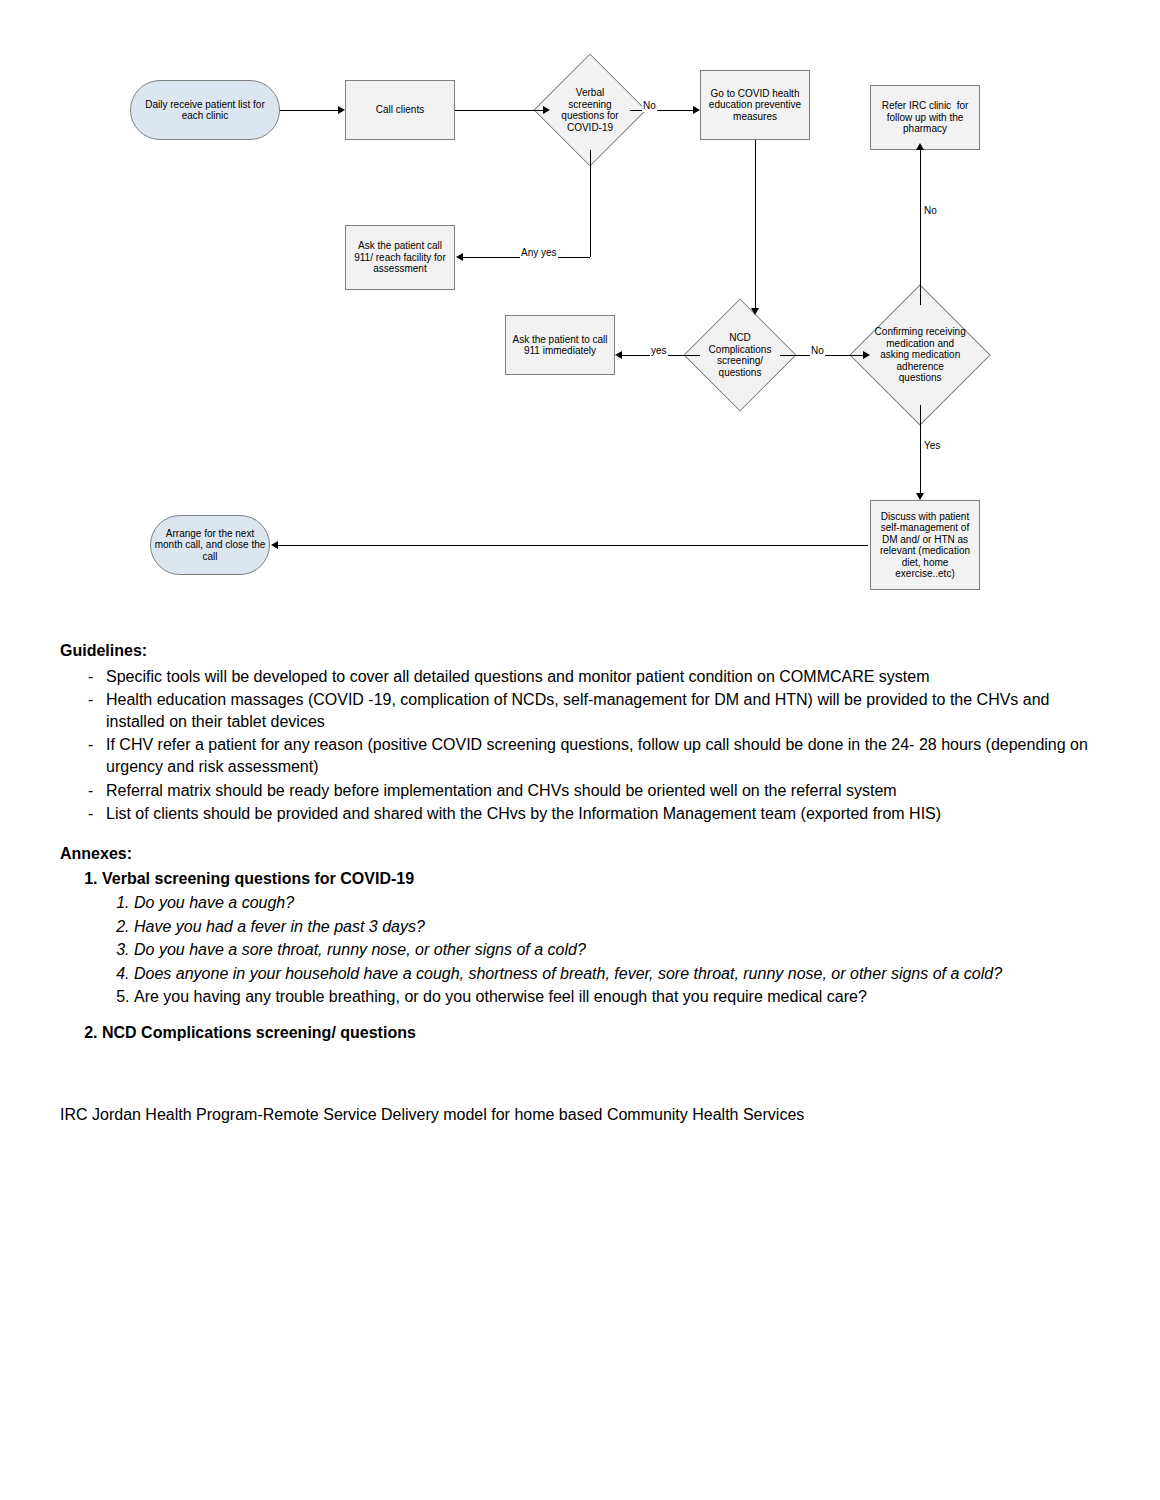Daily receive patient list for each clinic
Call clients
Verbal screening questions for COVID-19
Go to COVID health education preventive measures
Refer IRC clinic for follow up with the pharmacy
Ask the patient call 911/ reach facility for assessment
Ask the patient to call 911 immediately
NCD Complications screening/ questions
Confirming receiving medication and asking medication adherence questions
Discuss with patient self-management of DM and/ or HTN as relevant (medication diet, home exercise..etc)
Arrange for the next month call, and close the call
No
Any yes
yes
No
No
Yes
Guidelines:
Specific tools will be developed to cover all detailed questions and monitor patient condition on COMMCARE system
Health education massages (COVID -19, complication of NCDs, self-management for DM and HTN) will be provided to the CHVs and installed on their tablet devices
If CHV refer a patient for any reason (positive COVID screening questions, follow up call should be done in the 24- 28 hours (depending on urgency and risk assessment)
Referral matrix should be ready before implementation and CHVs should be oriented well on the referral system
List of clients should be provided and shared with the CHvs by the Information Management team (exported from HIS)
Annexes:
Verbal screening questions for COVID-19
Do you have a cough?
Have you had a fever in the past 3 days?
Do you have a sore throat, runny nose, or other signs of a cold?
Does anyone in your household have a cough, shortness of breath, fever, sore throat, runny nose, or other signs of a cold?
Are you having any trouble breathing, or do you otherwise feel ill enough that you require medical care?
NCD Complications screening/ questions
IRC Jordan Health Program-Remote Service Delivery model for home based Community Health Services